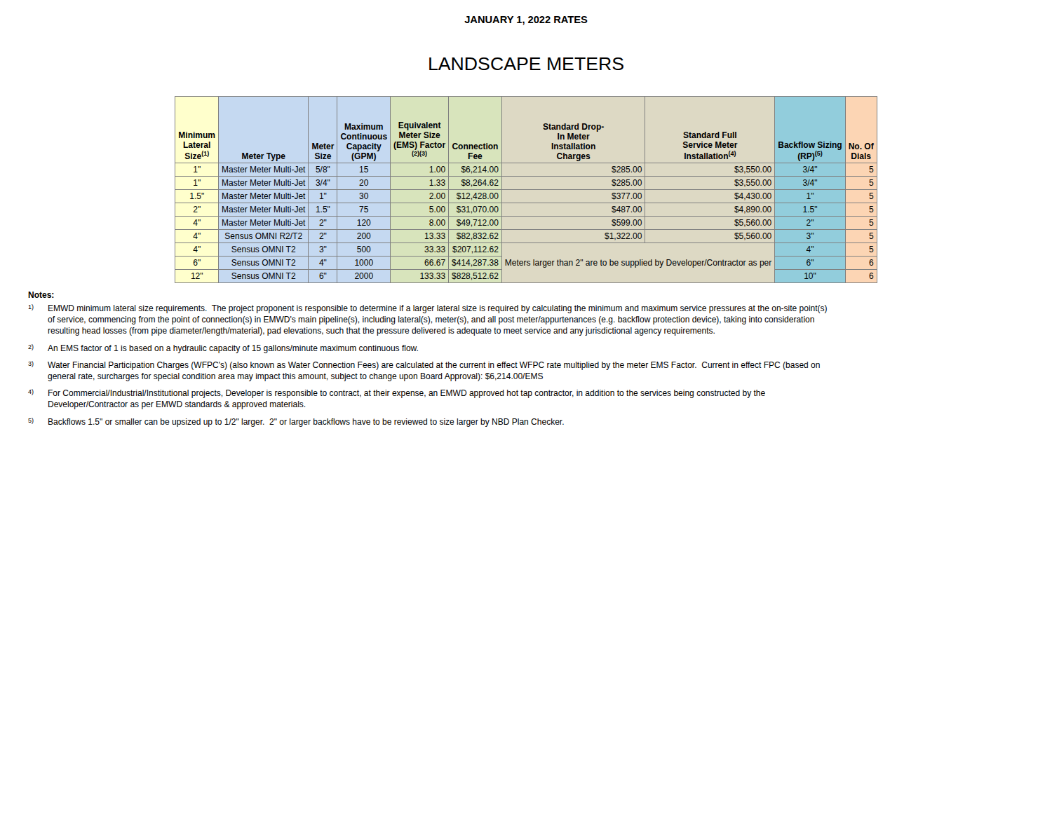JANUARY 1, 2022 RATES
LANDSCAPE METERS
| Minimum Lateral Size (1) | Meter Type | Meter Size | Maximum Continuous Capacity (GPM) | Equivalent Meter Size (EMS) Factor (2)(3) | Connection Fee | Standard Drop- In Meter Installation Charges | Standard Full Service Meter Installation (4) | Backflow Sizing (RP) (5) | No. Of Dials |
| --- | --- | --- | --- | --- | --- | --- | --- | --- | --- |
| 1" | Master Meter Multi-Jet | 5/8" | 15 | 1.00 | $6,214.00 | $285.00 | $3,550.00 | 3/4" | 5 |
| 1" | Master Meter Multi-Jet | 3/4" | 20 | 1.33 | $8,264.62 | $285.00 | $3,550.00 | 3/4" | 5 |
| 1.5" | Master Meter Multi-Jet | 1" | 30 | 2.00 | $12,428.00 | $377.00 | $4,430.00 | 1" | 5 |
| 2" | Master Meter Multi-Jet | 1.5" | 75 | 5.00 | $31,070.00 | $487.00 | $4,890.00 | 1.5" | 5 |
| 4" | Master Meter Multi-Jet | 2" | 120 | 8.00 | $49,712.00 | $599.00 | $5,560.00 | 2" | 5 |
| 4" | Sensus OMNI R2/T2 | 2" | 200 | 13.33 | $82,832.62 | $1,322.00 | $5,560.00 | 3" | 5 |
| 4" | Sensus OMNI T2 | 3" | 500 | 33.33 | $207,112.62 | Meters larger than 2" are to be supplied by Developer/Contractor as per | 4" | 5 |
| 6" | Sensus OMNI T2 | 4" | 1000 | 66.67 | $414,287.38 | 6" | 6 |
| 12" | Sensus OMNI T2 | 6" | 2000 | 133.33 | $828,512.62 | 10" | 6 |
Notes:
1) EMWD minimum lateral size requirements. The project proponent is responsible to determine if a larger lateral size is required by calculating the minimum and maximum service pressures at the on-site point(s) of service, commencing from the point of connection(s) in EMWD's main pipeline(s), including lateral(s), meter(s), and all post meter/appurtenances (e.g. backflow protection device), taking into consideration resulting head losses (from pipe diameter/length/material), pad elevations, such that the pressure delivered is adequate to meet service and any jurisdictional agency requirements.
2) An EMS factor of 1 is based on a hydraulic capacity of 15 gallons/minute maximum continuous flow.
3) Water Financial Participation Charges (WFPC's) (also known as Water Connection Fees) are calculated at the current in effect WFPC rate multiplied by the meter EMS Factor. Current in effect FPC (based on general rate, surcharges for special condition area may impact this amount, subject to change upon Board Approval): $6,214.00/EMS
4) For Commercial/Industrial/Institutional projects, Developer is responsible to contract, at their expense, an EMWD approved hot tap contractor, in addition to the services being constructed by the Developer/Contractor as per EMWD standards & approved materials.
5) Backflows 1.5" or smaller can be upsized up to 1/2" larger. 2" or larger backflows have to be reviewed to size larger by NBD Plan Checker.